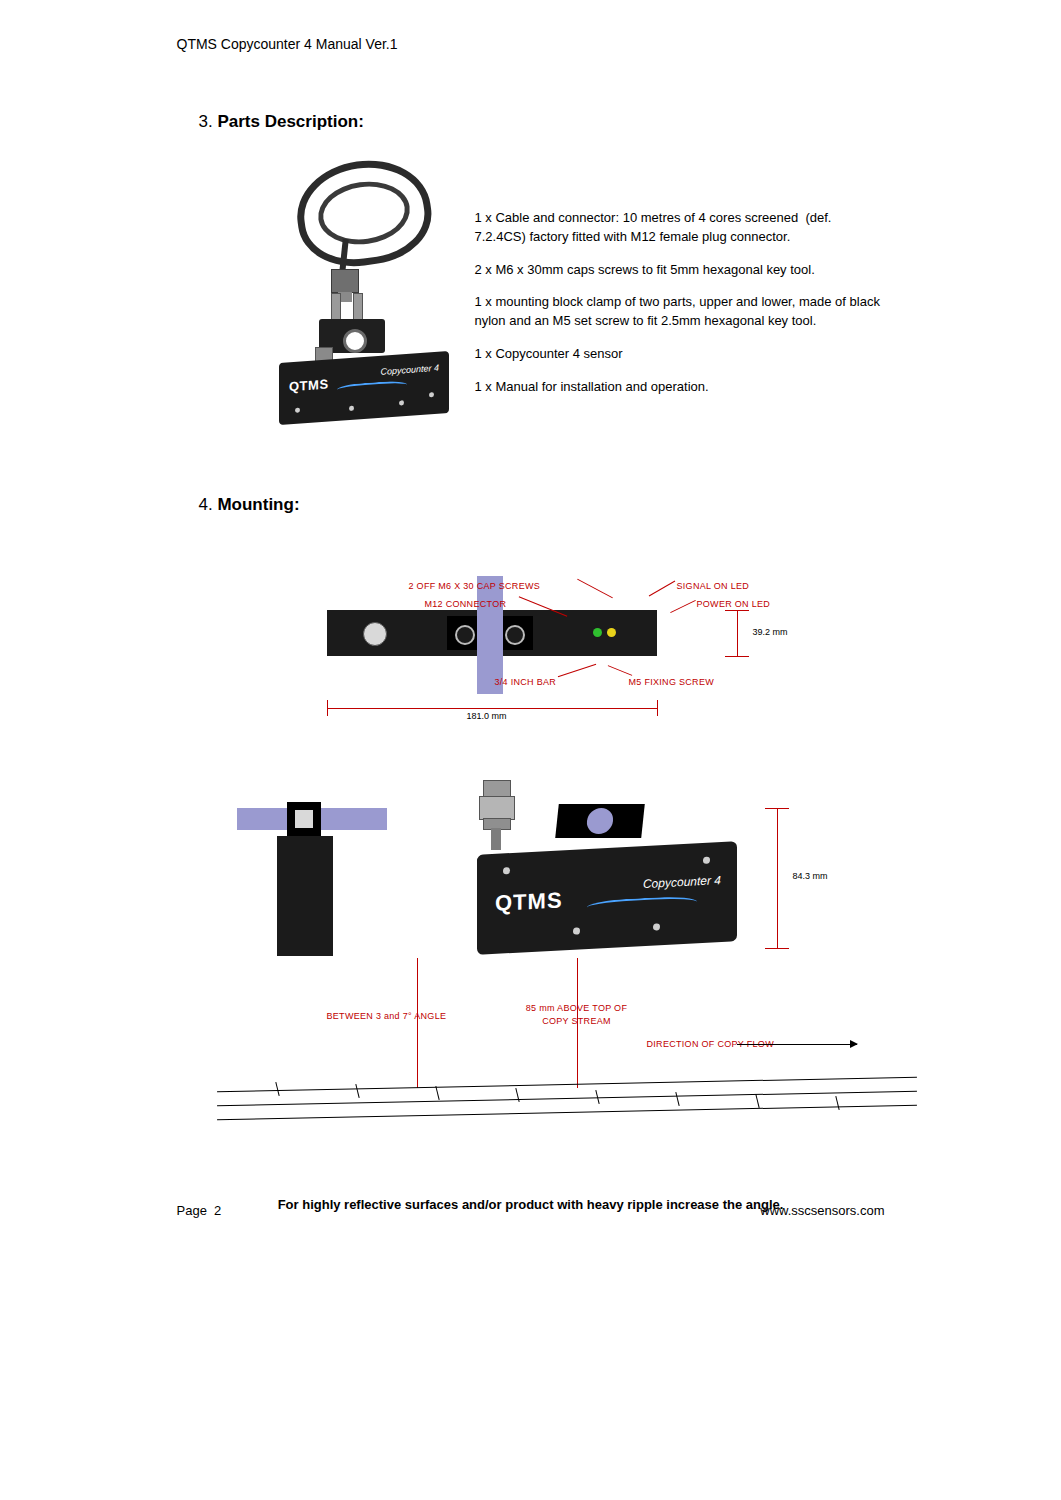QTMS Copycounter 4 Manual Ver.1
3. Parts Description:
QTMS Copycounter 4
1 x Cable and connector: 10 metres of 4 cores screened (def. 7.2.4CS) factory fitted with M12 female plug connector.
2 x M6 x 30mm caps screws to fit 5mm hexagonal key tool.
1 x mounting block clamp of two parts, upper and lower, made of black nylon and an M5 set screw to fit 2.5mm hexagonal key tool.
1 x Copycounter 4 sensor
1 x Manual for installation and operation.
4. Mounting:
2 OFF M6 X 30 CAP SCREWS M12 CONNECTOR SIGNAL ON LED POWER ON LED 3/4 INCH BAR M5 FIXING SCREW
39.2 mm
181.0 mm
QTMS Copycounter 4
84.3 mm
BETWEEN 3 and 7° ANGLE
85 mm ABOVE TOP OF
COPY STREAM DIRECTION OF COPY FLOW
For highly reflective surfaces and/or product with heavy ripple increase the angle.
Page 2 www.sscsensors.com